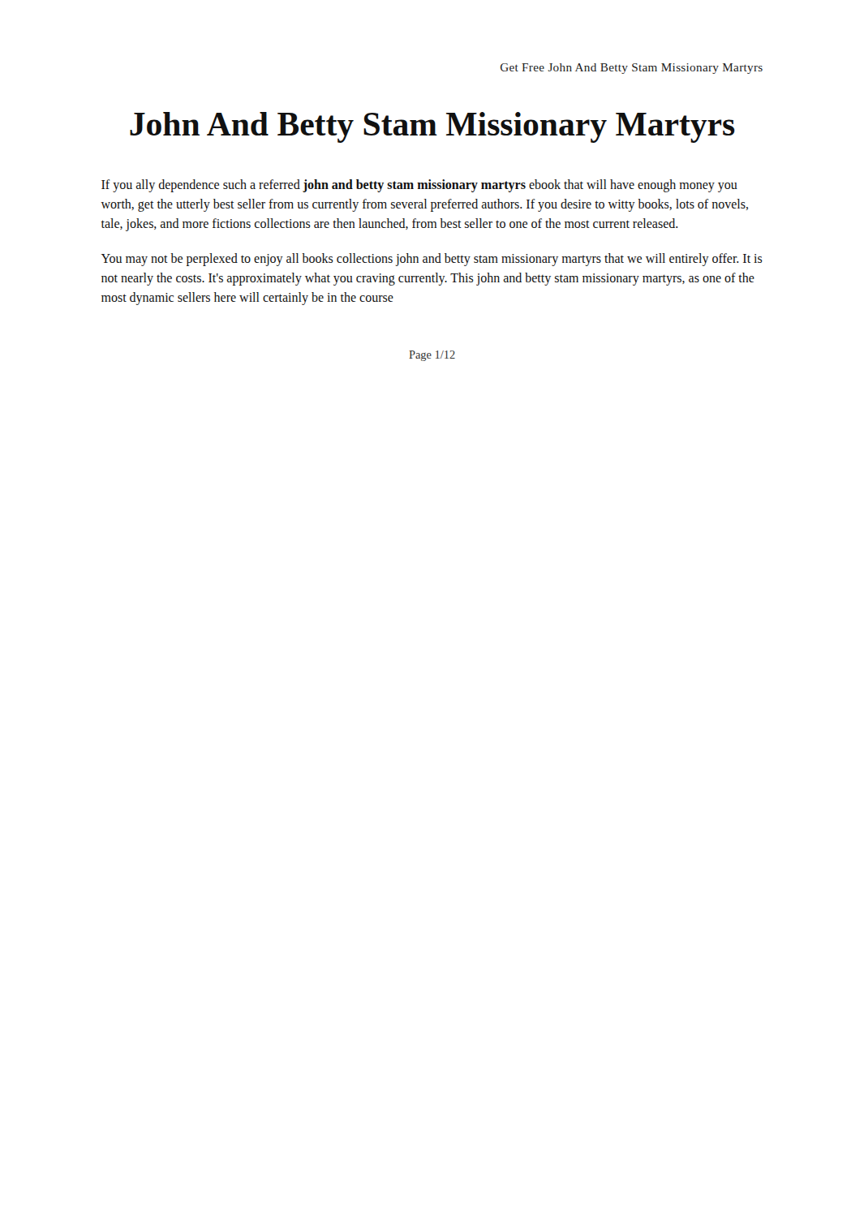Get Free John And Betty Stam Missionary Martyrs
John And Betty Stam Missionary Martyrs
If you ally dependence such a referred john and betty stam missionary martyrs ebook that will have enough money you worth, get the utterly best seller from us currently from several preferred authors. If you desire to witty books, lots of novels, tale, jokes, and more fictions collections are then launched, from best seller to one of the most current released.
You may not be perplexed to enjoy all books collections john and betty stam missionary martyrs that we will entirely offer. It is not nearly the costs. It's approximately what you craving currently. This john and betty stam missionary martyrs, as one of the most dynamic sellers here will certainly be in the course
Page 1/12